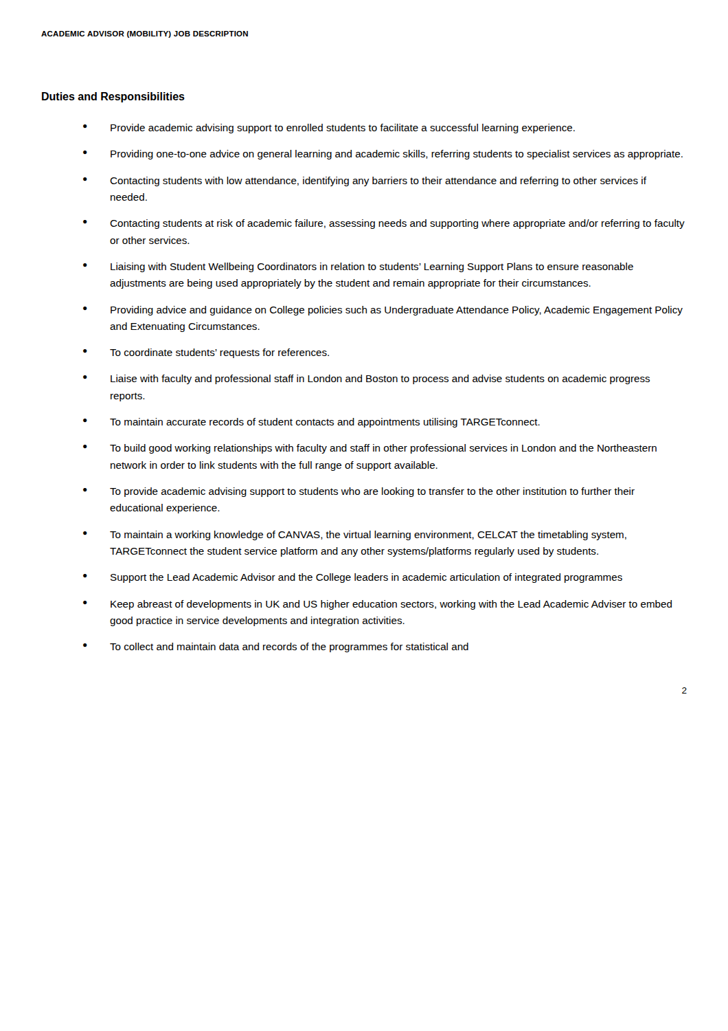ACADEMIC ADVISOR (MOBILITY) JOB DESCRIPTION
Duties and Responsibilities
Provide academic advising support to enrolled students to facilitate a successful learning experience.
Providing one-to-one advice on general learning and academic skills, referring students to specialist services as appropriate.
Contacting students with low attendance, identifying any barriers to their attendance and referring to other services if needed.
Contacting students at risk of academic failure, assessing needs and supporting where appropriate and/or referring to faculty or other services.
Liaising with Student Wellbeing Coordinators in relation to students’ Learning Support Plans to ensure reasonable adjustments are being used appropriately by the student and remain appropriate for their circumstances.
Providing advice and guidance on College policies such as Undergraduate Attendance Policy, Academic Engagement Policy and Extenuating Circumstances.
To coordinate students’ requests for references.
Liaise with faculty and professional staff in London and Boston to process and advise students on academic progress reports.
To maintain accurate records of student contacts and appointments utilising TARGETconnect.
To build good working relationships with faculty and staff in other professional services in London and the Northeastern network in order to link students with the full range of support available.
To provide academic advising support to students who are looking to transfer to the other institution to further their educational experience.
To maintain a working knowledge of CANVAS, the virtual learning environment, CELCAT the timetabling system, TARGETconnect the student service platform and any other systems/platforms regularly used by students.
Support the Lead Academic Advisor and the College leaders in academic articulation of integrated programmes
Keep abreast of developments in UK and US higher education sectors, working with the Lead Academic Adviser to embed good practice in service developments and integration activities.
To collect and maintain data and records of the programmes for statistical and
2